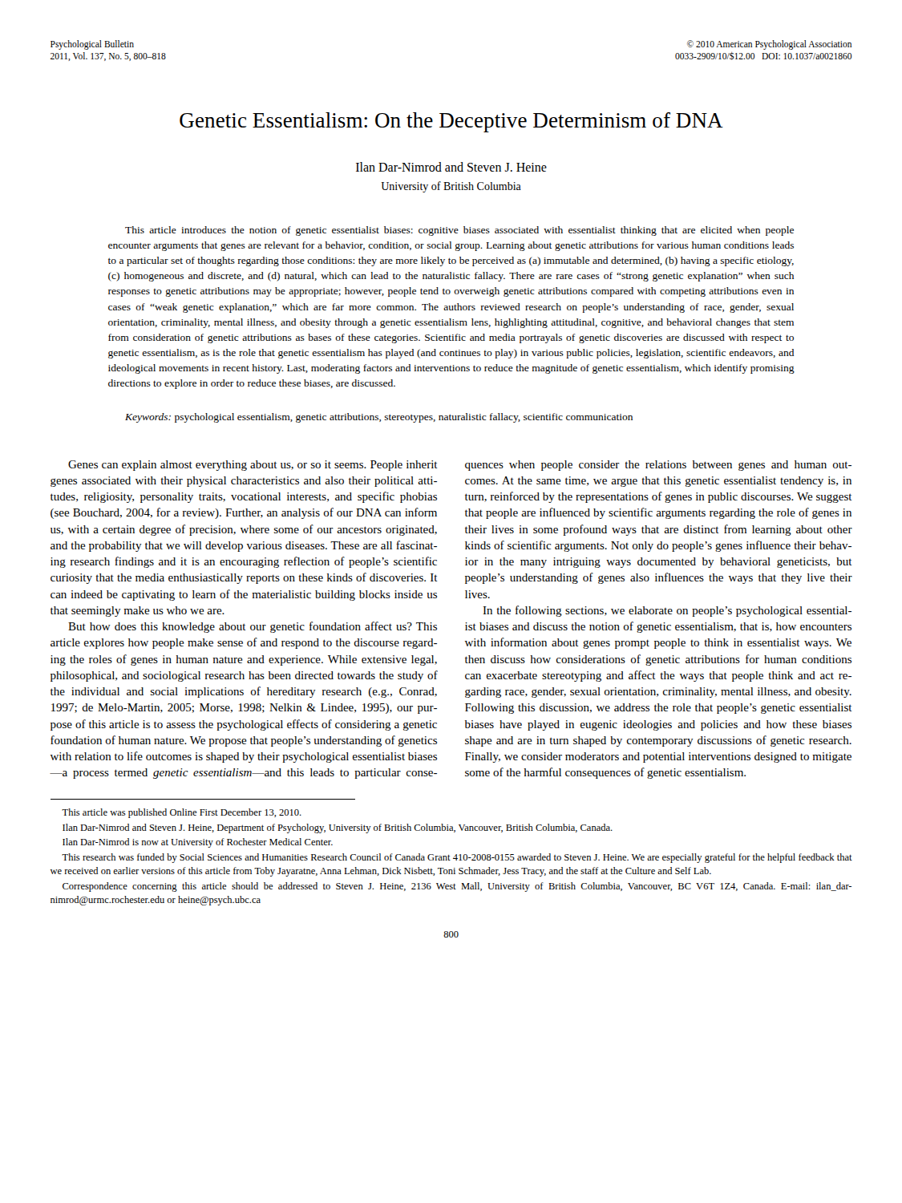Psychological Bulletin
2011, Vol. 137, No. 5, 800–818
© 2010 American Psychological Association
0033-2909/10/$12.00 DOI: 10.1037/a0021860
Genetic Essentialism: On the Deceptive Determinism of DNA
Ilan Dar-Nimrod and Steven J. Heine
University of British Columbia
This article introduces the notion of genetic essentialist biases: cognitive biases associated with essentialist thinking that are elicited when people encounter arguments that genes are relevant for a behavior, condition, or social group. Learning about genetic attributions for various human conditions leads to a particular set of thoughts regarding those conditions: they are more likely to be perceived as (a) immutable and determined, (b) having a specific etiology, (c) homogeneous and discrete, and (d) natural, which can lead to the naturalistic fallacy. There are rare cases of “strong genetic explanation” when such responses to genetic attributions may be appropriate; however, people tend to overweigh genetic attributions compared with competing attributions even in cases of “weak genetic explanation,” which are far more common. The authors reviewed research on people’s understanding of race, gender, sexual orientation, criminality, mental illness, and obesity through a genetic essentialism lens, highlighting attitudinal, cognitive, and behavioral changes that stem from consideration of genetic attributions as bases of these categories. Scientific and media portrayals of genetic discoveries are discussed with respect to genetic essentialism, as is the role that genetic essentialism has played (and continues to play) in various public policies, legislation, scientific endeavors, and ideological movements in recent history. Last, moderating factors and interventions to reduce the magnitude of genetic essentialism, which identify promising directions to explore in order to reduce these biases, are discussed.
Keywords: psychological essentialism, genetic attributions, stereotypes, naturalistic fallacy, scientific communication
Genes can explain almost everything about us, or so it seems. People inherit genes associated with their physical characteristics and also their political attitudes, religiosity, personality traits, vocational interests, and specific phobias (see Bouchard, 2004, for a review). Further, an analysis of our DNA can inform us, with a certain degree of precision, where some of our ancestors originated, and the probability that we will develop various diseases. These are all fascinating research findings and it is an encouraging reflection of people’s scientific curiosity that the media enthusiastically reports on these kinds of discoveries. It can indeed be captivating to learn of the materialistic building blocks inside us that seemingly make us who we are.
But how does this knowledge about our genetic foundation affect us? This article explores how people make sense of and respond to the discourse regarding the roles of genes in human nature and experience. While extensive legal, philosophical, and sociological research has been directed towards the study of the individual and social implications of hereditary research (e.g., Conrad, 1997; de Melo-Martin, 2005; Morse, 1998; Nelkin & Lindee, 1995), our purpose of this article is to assess the psychological effects of considering a genetic foundation of human nature. We propose that people’s understanding of genetics with relation to life outcomes is shaped by their psychological essentialist biases—a process termed genetic essentialism—and this leads to particular consequences when people consider the relations between genes and human outcomes. At the same time, we argue that this genetic essentialist tendency is, in turn, reinforced by the representations of genes in public discourses. We suggest that people are influenced by scientific arguments regarding the role of genes in their lives in some profound ways that are distinct from learning about other kinds of scientific arguments. Not only do people’s genes influence their behavior in the many intriguing ways documented by behavioral geneticists, but people’s understanding of genes also influences the ways that they live their lives.
In the following sections, we elaborate on people’s psychological essentialist biases and discuss the notion of genetic essentialism, that is, how encounters with information about genes prompt people to think in essentialist ways. We then discuss how considerations of genetic attributions for human conditions can exacerbate stereotyping and affect the ways that people think and act regarding race, gender, sexual orientation, criminality, mental illness, and obesity. Following this discussion, we address the role that people’s genetic essentialist biases have played in eugenic ideologies and policies and how these biases shape and are in turn shaped by contemporary discussions of genetic research. Finally, we consider moderators and potential interventions designed to mitigate some of the harmful consequences of genetic essentialism.
This article was published Online First December 13, 2010.
Ilan Dar-Nimrod and Steven J. Heine, Department of Psychology, University of British Columbia, Vancouver, British Columbia, Canada.
Ilan Dar-Nimrod is now at University of Rochester Medical Center.
This research was funded by Social Sciences and Humanities Research Council of Canada Grant 410-2008-0155 awarded to Steven J. Heine. We are especially grateful for the helpful feedback that we received on earlier versions of this article from Toby Jayaratne, Anna Lehman, Dick Nisbett, Toni Schmader, Jess Tracy, and the staff at the Culture and Self Lab.
Correspondence concerning this article should be addressed to Steven J. Heine, 2136 West Mall, University of British Columbia, Vancouver, BC V6T 1Z4, Canada. E-mail: ilan_dar-nimrod@urmc.rochester.edu or heine@psych.ubc.ca
800